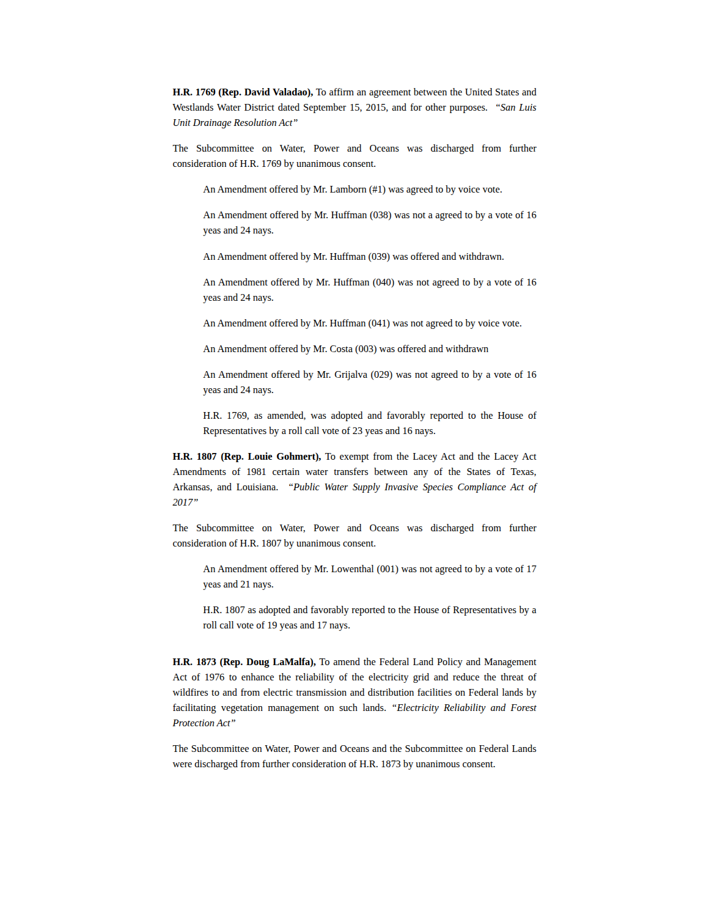H.R. 1769 (Rep. David Valadao), To affirm an agreement between the United States and Westlands Water District dated September 15, 2015, and for other purposes. “San Luis Unit Drainage Resolution Act”
The Subcommittee on Water, Power and Oceans was discharged from further consideration of H.R. 1769 by unanimous consent.
An Amendment offered by Mr. Lamborn (#1) was agreed to by voice vote.
An Amendment offered by Mr. Huffman (038) was not a agreed to by a vote of 16 yeas and 24 nays.
An Amendment offered by Mr. Huffman (039) was offered and withdrawn.
An Amendment offered by Mr. Huffman (040) was not agreed to by a vote of 16 yeas and 24 nays.
An Amendment offered by Mr. Huffman (041) was not agreed to by voice vote.
An Amendment offered by Mr. Costa (003) was offered and withdrawn
An Amendment offered by Mr. Grijalva (029) was not agreed to by a vote of 16 yeas and 24 nays.
H.R. 1769, as amended, was adopted and favorably reported to the House of Representatives by a roll call vote of 23 yeas and 16 nays.
H.R. 1807 (Rep. Louie Gohmert), To exempt from the Lacey Act and the Lacey Act Amendments of 1981 certain water transfers between any of the States of Texas, Arkansas, and Louisiana. “Public Water Supply Invasive Species Compliance Act of 2017”
The Subcommittee on Water, Power and Oceans was discharged from further consideration of H.R. 1807 by unanimous consent.
An Amendment offered by Mr. Lowenthal (001) was not agreed to by a vote of 17 yeas and 21 nays.
H.R. 1807 as adopted and favorably reported to the House of Representatives by a roll call vote of 19 yeas and 17 nays.
H.R. 1873 (Rep. Doug LaMalfa), To amend the Federal Land Policy and Management Act of 1976 to enhance the reliability of the electricity grid and reduce the threat of wildfires to and from electric transmission and distribution facilities on Federal lands by facilitating vegetation management on such lands. “Electricity Reliability and Forest Protection Act”
The Subcommittee on Water, Power and Oceans and the Subcommittee on Federal Lands were discharged from further consideration of H.R. 1873 by unanimous consent.